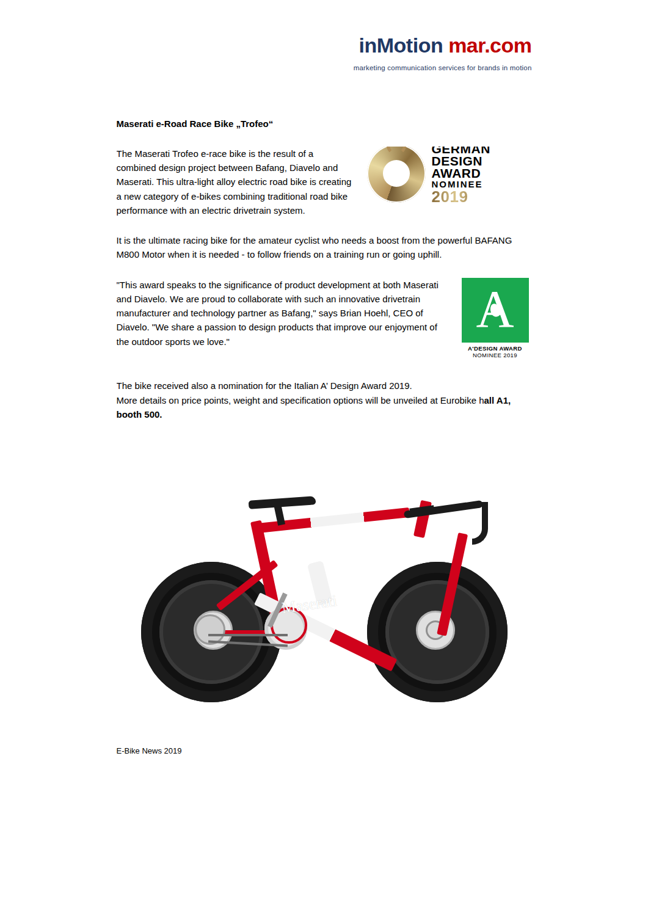in Motion mar.com
marketing communication services for brands in motion
Maserati e-Road Race Bike „Trofeo“
GERMAN DESIGN AWARD NOMINEE 2019
The Maserati Trofeo e-race bike is the result of a combined design project between Bafang, Diavelo and Maserati. This ultra-light alloy electric road bike is creating a new category of e-bikes combining traditional road bike performance with an electric drivetrain system.
It is the ultimate racing bike for the amateur cyclist who needs a boost from the powerful BAFANG M800 Motor when it is needed - to follow friends on a training run or going uphill.
A
A'DESIGN AWARD
NOMINEE 2019
"This award speaks to the significance of product development at both Maserati and Diavelo. We are proud to collaborate with such an innovative drivetrain manufacturer and technology partner as Bafang," says Brian Hoehl, CEO of Diavelo. "We share a passion to design products that improve our enjoyment of the outdoor sports we love."
The bike received also a nomination for the Italian A’ Design Award 2019.
More details on price points, weight and specification options will be unveiled at Eurobike hall A1, booth 500.
Ψ
Maserati
E-Bike News 2019